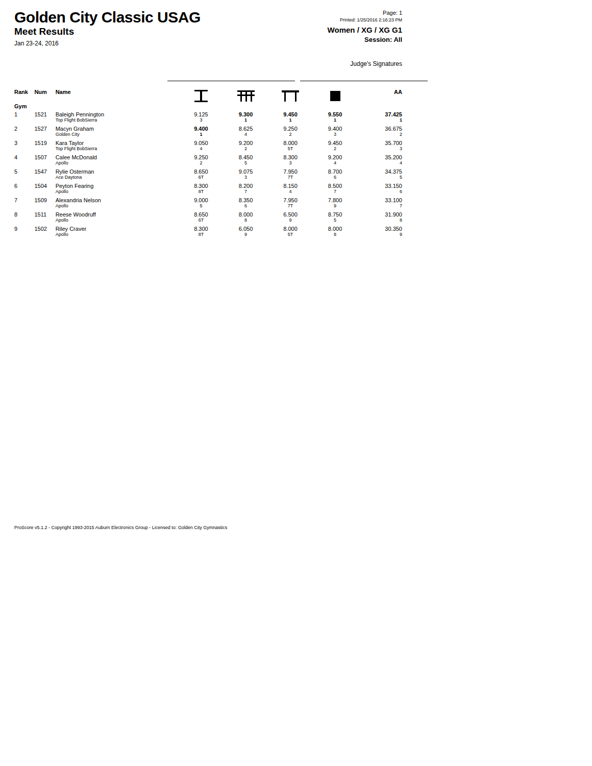Golden City Classic USAG
Meet Results
Jan 23-24, 2016
Page: 1
Printed: 1/25/2016 2:16:23 PM
Women / XG / XG G1
Session: All
Judge's Signatures
| Rank | Num | Name | | | | | AA |
| --- | --- | --- | --- | --- | --- | --- | --- |
| Gym | |
| 1 | 1521 | Baleigh Pennington | 9.125 | 9.300 | 9.450 | 9.550 | 37.425 |
| | | Top Flight BobSierra | 3 | 1 | 1 | 1 | 1 |
| 2 | 1527 | Macyn Graham | 9.400 | 8.625 | 9.250 | 9.400 | 36.675 |
| | | Golden City | 1 | 4 | 2 | 3 | 2 |
| 3 | 1519 | Kara Taylor | 9.050 | 9.200 | 8.000 | 9.450 | 35.700 |
| | | Top Flight BobSierra | 4 | 2 | 5T | 2 | 3 |
| 4 | 1507 | Calee McDonald | 9.250 | 8.450 | 8.300 | 9.200 | 35.200 |
| | | Apollo | 2 | 5 | 3 | 4 | 4 |
| 5 | 1547 | Rylie Osterman | 8.650 | 9.075 | 7.950 | 8.700 | 34.375 |
| | | Ace Daytona | 6T | 3 | 7T | 6 | 5 |
| 6 | 1504 | Peyton Fearing | 8.300 | 8.200 | 8.150 | 8.500 | 33.150 |
| | | Apollo | 8T | 7 | 4 | 7 | 6 |
| 7 | 1509 | Alexandria Nelson | 9.000 | 8.350 | 7.950 | 7.800 | 33.100 |
| | | Apollo | 5 | 6 | 7T | 9 | 7 |
| 8 | 1511 | Reese Woodruff | 8.650 | 8.000 | 6.500 | 8.750 | 31.900 |
| | | Apollo | 6T | 8 | 9 | 5 | 8 |
| 9 | 1502 | Riley Craver | 8.300 | 6.050 | 8.000 | 8.000 | 30.350 |
| | | Apollo | 8T | 9 | 5T | 8 | 9 |
ProScore v5.1.2 - Copyright 1993-2015 Auburn Electronics Group - Licensed to: Golden City Gymnastics